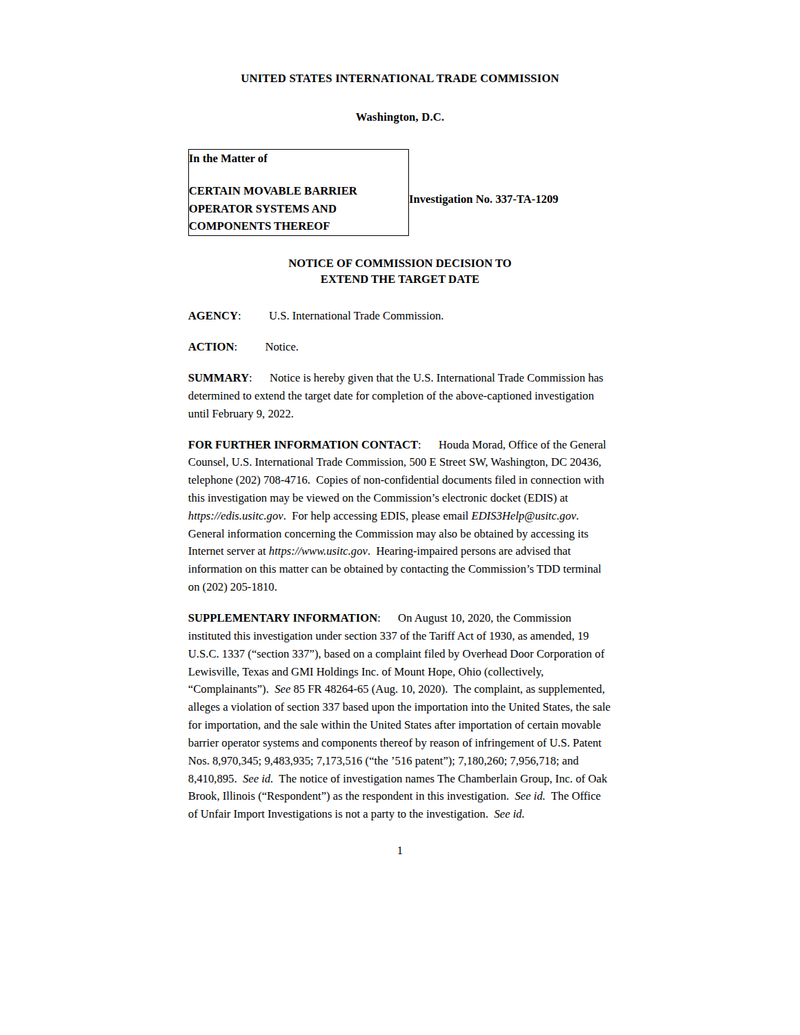UNITED STATES INTERNATIONAL TRADE COMMISSION
Washington, D.C.
| In the Matter of CERTAIN MOVABLE BARRIER OPERATOR SYSTEMS AND COMPONENTS THEREOF | Investigation No. 337-TA-1209 |
NOTICE OF COMMISSION DECISION TO
EXTEND THE TARGET DATE
AGENCY: U.S. International Trade Commission.
ACTION: Notice.
SUMMARY: Notice is hereby given that the U.S. International Trade Commission has determined to extend the target date for completion of the above-captioned investigation until February 9, 2022.
FOR FURTHER INFORMATION CONTACT: Houda Morad, Office of the General Counsel, U.S. International Trade Commission, 500 E Street SW, Washington, DC 20436, telephone (202) 708-4716. Copies of non-confidential documents filed in connection with this investigation may be viewed on the Commission’s electronic docket (EDIS) at https://edis.usitc.gov. For help accessing EDIS, please email EDIS3Help@usitc.gov. General information concerning the Commission may also be obtained by accessing its Internet server at https://www.usitc.gov. Hearing-impaired persons are advised that information on this matter can be obtained by contacting the Commission’s TDD terminal on (202) 205-1810.
SUPPLEMENTARY INFORMATION: On August 10, 2020, the Commission instituted this investigation under section 337 of the Tariff Act of 1930, as amended, 19 U.S.C. 1337 (“section 337”), based on a complaint filed by Overhead Door Corporation of Lewisville, Texas and GMI Holdings Inc. of Mount Hope, Ohio (collectively, “Complainants”). See 85 FR 48264-65 (Aug. 10, 2020). The complaint, as supplemented, alleges a violation of section 337 based upon the importation into the United States, the sale for importation, and the sale within the United States after importation of certain movable barrier operator systems and components thereof by reason of infringement of U.S. Patent Nos. 8,970,345; 9,483,935; 7,173,516 (“the ’516 patent”); 7,180,260; 7,956,718; and 8,410,895. See id. The notice of investigation names The Chamberlain Group, Inc. of Oak Brook, Illinois (“Respondent”) as the respondent in this investigation. See id. The Office of Unfair Import Investigations is not a party to the investigation. See id.
1